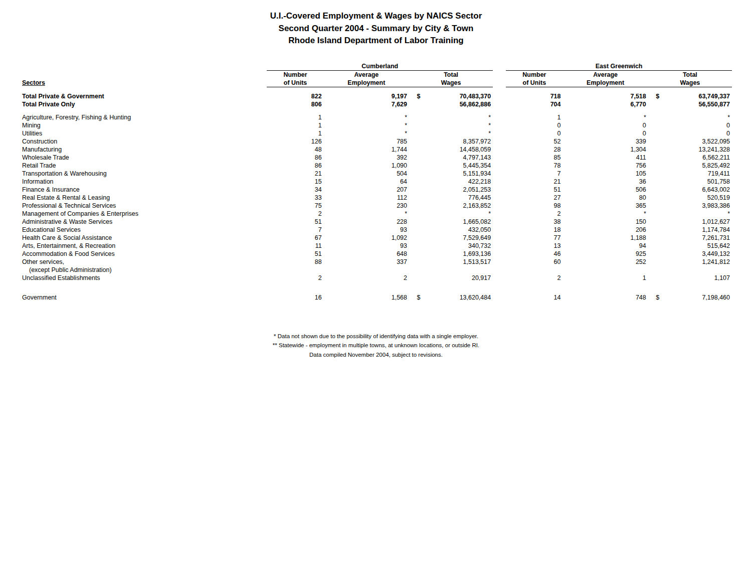U.I.-Covered Employment & Wages by NAICS Sector
Second Quarter 2004 - Summary by City & Town
Rhode Island Department of Labor Training
| Sectors | Cumberland | | East Greenwich |
| --- | --- | --- | --- |
| Number | Average | Total | | Number | Average | Total |
| of Units | Employment | Wages | | of Units | Employment | Wages |
| Total Private & Government | 822 | 9,197 | $ | 70,483,370 | | 718 | 7,518 | $ | 63,749,337 |
| Total Private Only | 806 | 7,629 | | 56,862,886 | | 704 | 6,770 | | 56,550,877 |
| Agriculture, Forestry, Fishing & Hunting | 1 | * | | * | | 1 | * | | * |
| Mining | 1 | * | | * | | 0 | 0 | | 0 |
| Utilities | 1 | * | | * | | 0 | 0 | | 0 |
| Construction | 126 | 785 | | 8,357,972 | | 52 | 339 | | 3,522,095 |
| Manufacturing | 48 | 1,744 | | 14,458,059 | | 28 | 1,304 | | 13,241,328 |
| Wholesale Trade | 86 | 392 | | 4,797,143 | | 85 | 411 | | 6,562,211 |
| Retail Trade | 86 | 1,090 | | 5,445,354 | | 78 | 756 | | 5,825,492 |
| Transportation & Warehousing | 21 | 504 | | 5,151,934 | | 7 | 105 | | 719,411 |
| Information | 15 | 64 | | 422,218 | | 21 | 36 | | 501,758 |
| Finance & Insurance | 34 | 207 | | 2,051,253 | | 51 | 506 | | 6,643,002 |
| Real Estate & Rental & Leasing | 33 | 112 | | 776,445 | | 27 | 80 | | 520,519 |
| Professional & Technical Services | 75 | 230 | | 2,163,852 | | 98 | 365 | | 3,983,386 |
| Management of Companies & Enterprises | 2 | * | | * | | 2 | * | | * |
| Administrative & Waste Services | 51 | 228 | | 1,665,082 | | 38 | 150 | | 1,012,627 |
| Educational Services | 7 | 93 | | 432,050 | | 18 | 206 | | 1,174,784 |
| Health Care & Social Assistance | 67 | 1,092 | | 7,529,649 | | 77 | 1,188 | | 7,261,731 |
| Arts, Entertainment, & Recreation | 11 | 93 | | 340,732 | | 13 | 94 | | 515,642 |
| Accommodation & Food Services | 51 | 648 | | 1,693,136 | | 46 | 925 | | 3,449,132 |
| Other services, | 88 | 337 | | 1,513,517 | | 60 | 252 | | 1,241,812 |
| (except Public Administration) | | | | | | | | | |
| Unclassified Establishments | 2 | 2 | | 20,917 | | 2 | 1 | | 1,107 |
| Government | 16 | 1,568 | $ | 13,620,484 | | 14 | 748 | $ | 7,198,460 |
* Data not shown due to the possibility of identifying data with a single employer.
** Statewide - employment in multiple towns, at unknown locations, or outside RI.
Data compiled November 2004, subject to revisions.